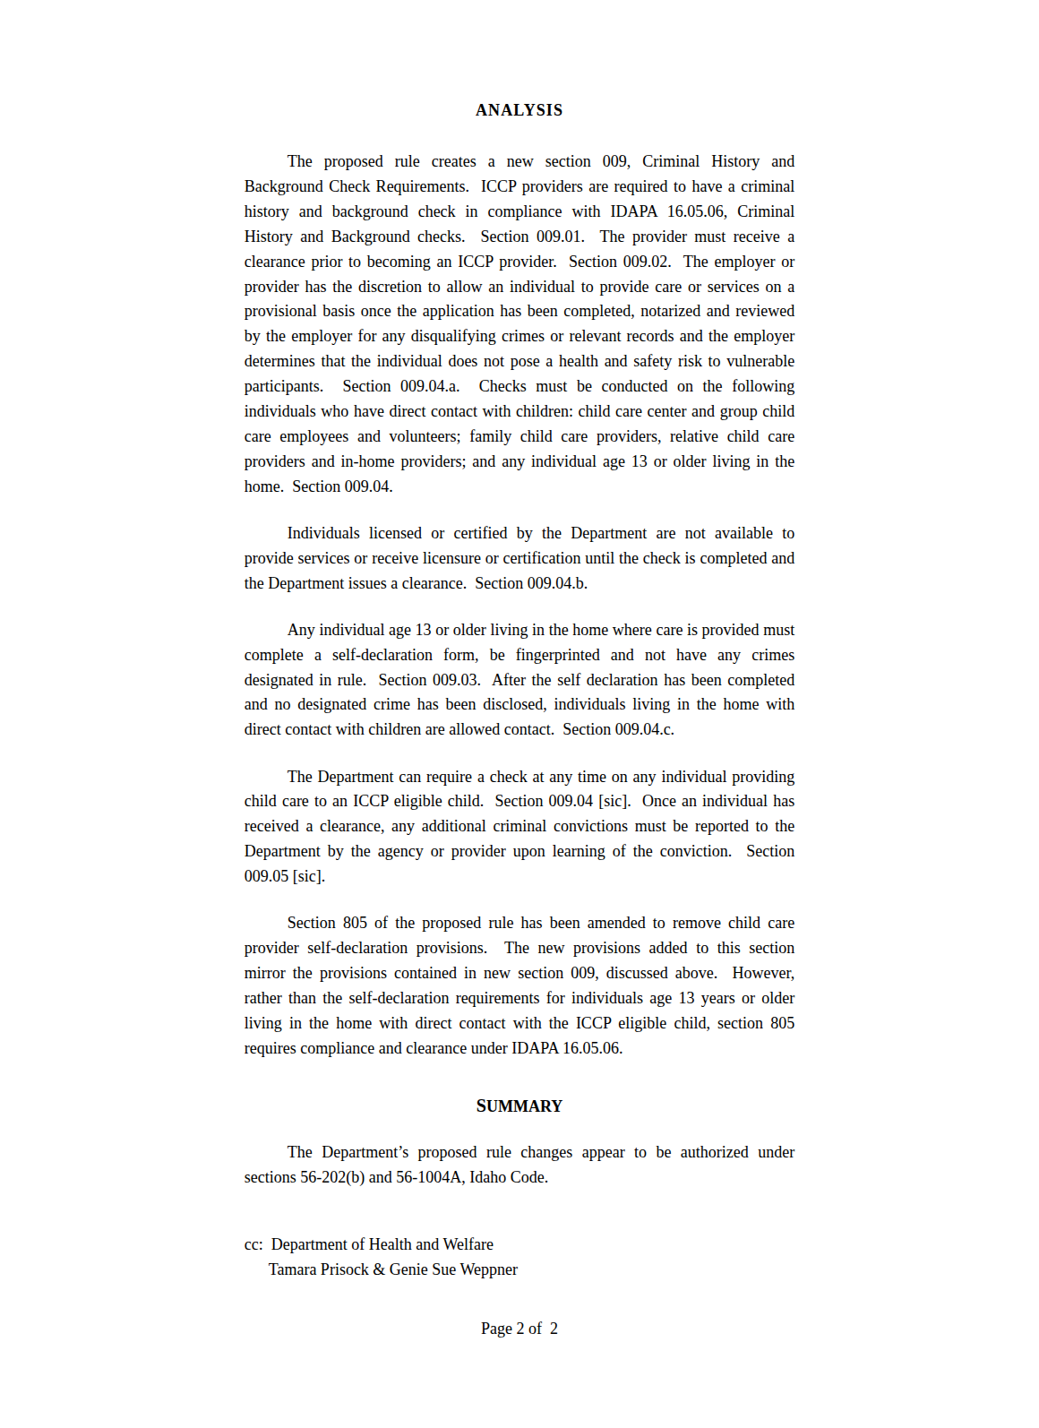ANALYSIS
The proposed rule creates a new section 009, Criminal History and Background Check Requirements. ICCP providers are required to have a criminal history and background check in compliance with IDAPA 16.05.06, Criminal History and Background checks. Section 009.01. The provider must receive a clearance prior to becoming an ICCP provider. Section 009.02. The employer or provider has the discretion to allow an individual to provide care or services on a provisional basis once the application has been completed, notarized and reviewed by the employer for any disqualifying crimes or relevant records and the employer determines that the individual does not pose a health and safety risk to vulnerable participants. Section 009.04.a. Checks must be conducted on the following individuals who have direct contact with children: child care center and group child care employees and volunteers; family child care providers, relative child care providers and in-home providers; and any individual age 13 or older living in the home. Section 009.04.
Individuals licensed or certified by the Department are not available to provide services or receive licensure or certification until the check is completed and the Department issues a clearance. Section 009.04.b.
Any individual age 13 or older living in the home where care is provided must complete a self-declaration form, be fingerprinted and not have any crimes designated in rule. Section 009.03. After the self declaration has been completed and no designated crime has been disclosed, individuals living in the home with direct contact with children are allowed contact. Section 009.04.c.
The Department can require a check at any time on any individual providing child care to an ICCP eligible child. Section 009.04 [sic]. Once an individual has received a clearance, any additional criminal convictions must be reported to the Department by the agency or provider upon learning of the conviction. Section 009.05 [sic].
Section 805 of the proposed rule has been amended to remove child care provider self-declaration provisions. The new provisions added to this section mirror the provisions contained in new section 009, discussed above. However, rather than the self-declaration requirements for individuals age 13 years or older living in the home with direct contact with the ICCP eligible child, section 805 requires compliance and clearance under IDAPA 16.05.06.
SUMMARY
The Department’s proposed rule changes appear to be authorized under sections 56-202(b) and 56-1004A, Idaho Code.
cc: Department of Health and Welfare Tamara Prisock & Genie Sue Weppner
Page 2 of 2